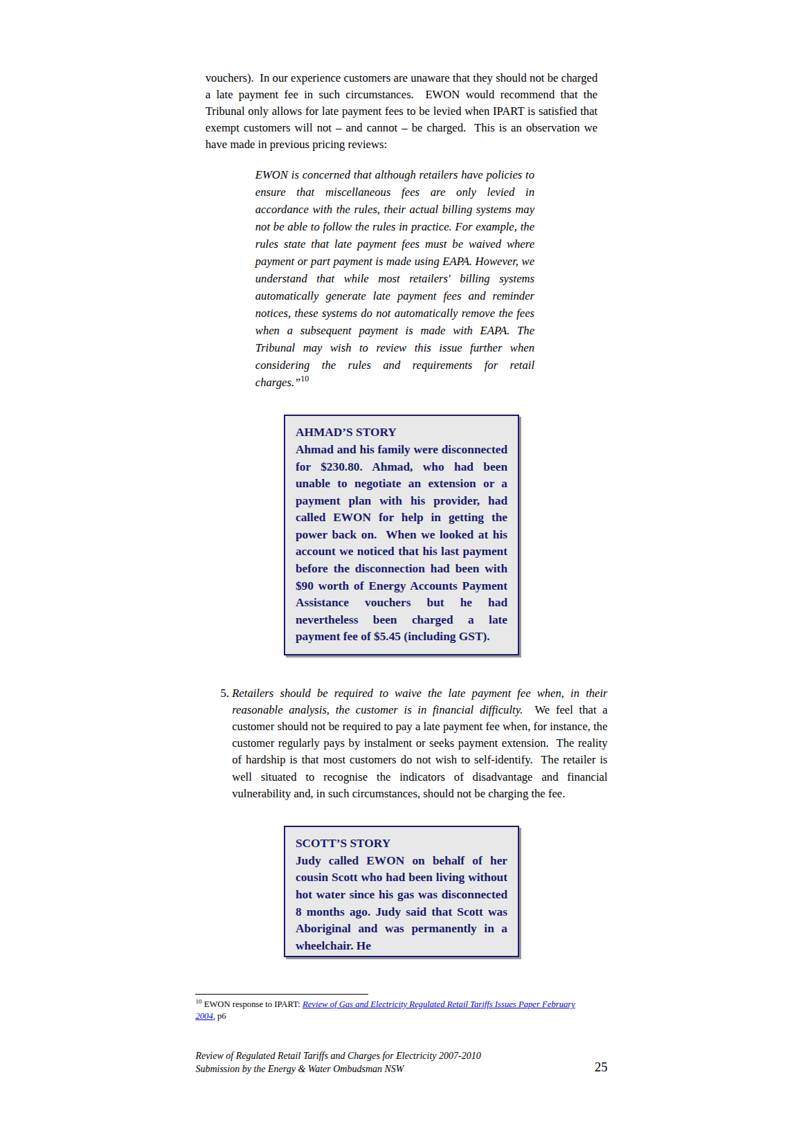vouchers). In our experience customers are unaware that they should not be charged a late payment fee in such circumstances. EWON would recommend that the Tribunal only allows for late payment fees to be levied when IPART is satisfied that exempt customers will not – and cannot – be charged. This is an observation we have made in previous pricing reviews:
EWON is concerned that although retailers have policies to ensure that miscellaneous fees are only levied in accordance with the rules, their actual billing systems may not be able to follow the rules in practice. For example, the rules state that late payment fees must be waived where payment or part payment is made using EAPA. However, we understand that while most retailers' billing systems automatically generate late payment fees and reminder notices, these systems do not automatically remove the fees when a subsequent payment is made with EAPA. The Tribunal may wish to review this issue further when considering the rules and requirements for retail charges.”10
AHMAD’S STORY
Ahmad and his family were disconnected for $230.80. Ahmad, who had been unable to negotiate an extension or a payment plan with his provider, had called EWON for help in getting the power back on. When we looked at his account we noticed that his last payment before the disconnection had been with $90 worth of Energy Accounts Payment Assistance vouchers but he had nevertheless been charged a late payment fee of $5.45 (including GST).
Retailers should be required to waive the late payment fee when, in their reasonable analysis, the customer is in financial difficulty. We feel that a customer should not be required to pay a late payment fee when, for instance, the customer regularly pays by instalment or seeks payment extension. The reality of hardship is that most customers do not wish to self-identify. The retailer is well situated to recognise the indicators of disadvantage and financial vulnerability and, in such circumstances, should not be charging the fee.
SCOTT’S STORY
Judy called EWON on behalf of her cousin Scott who had been living without hot water since his gas was disconnected 8 months ago. Judy said that Scott was Aboriginal and was permanently in a wheelchair. He
10 EWON response to IPART: Review of Gas and Electricity Regulated Retail Tariffs Issues Paper February 2004, p6
Review of Regulated Retail Tariffs and Charges for Electricity 2007-2010
Submission by the Energy & Water Ombudsman NSW
25